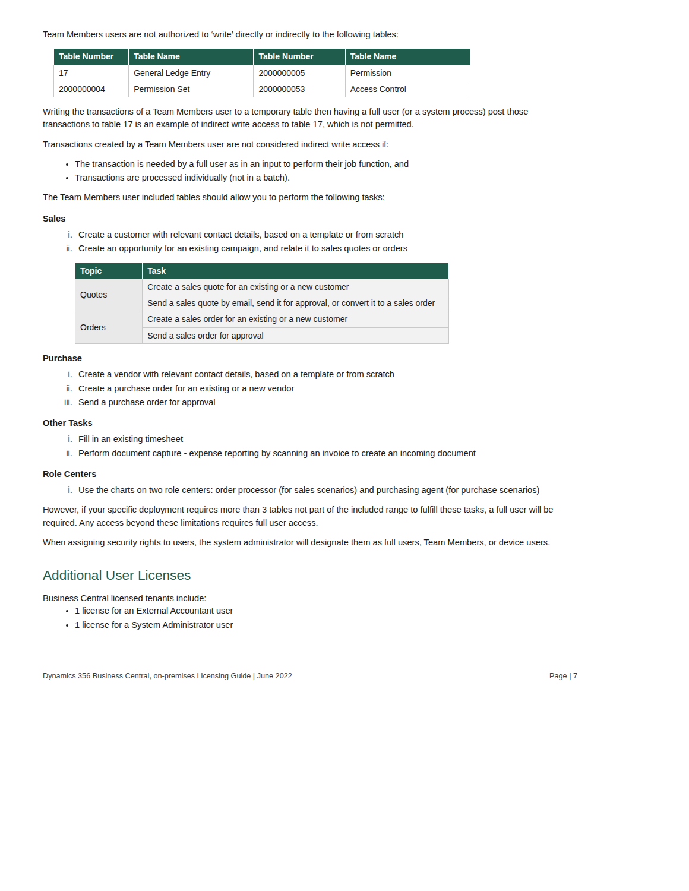Team Members users are not authorized to ‘write’ directly or indirectly to the following tables:
| Table Number | Table Name | Table Number | Table Name |
| --- | --- | --- | --- |
| 17 | General Ledge Entry | 2000000005 | Permission |
| 2000000004 | Permission Set | 2000000053 | Access Control |
Writing the transactions of a Team Members user to a temporary table then having a full user (or a system process) post those transactions to table 17 is an example of indirect write access to table 17, which is not permitted.
Transactions created by a Team Members user are not considered indirect write access if:
The transaction is needed by a full user as in an input to perform their job function, and
Transactions are processed individually (not in a batch).
The Team Members user included tables should allow you to perform the following tasks:
Sales
Create a customer with relevant contact details, based on a template or from scratch
Create an opportunity for an existing campaign, and relate it to sales quotes or orders
| Topic | Task |
| --- | --- |
| Quotes | Create a sales quote for an existing or a new customer |
| Send a sales quote by email, send it for approval, or convert it to a sales order |
| Orders | Create a sales order for an existing or a new customer |
| Send a sales order for approval |
Purchase
Create a vendor with relevant contact details, based on a template or from scratch
Create a purchase order for an existing or a new vendor
Send a purchase order for approval
Other Tasks
Fill in an existing timesheet
Perform document capture - expense reporting by scanning an invoice to create an incoming document
Role Centers
Use the charts on two role centers: order processor (for sales scenarios) and purchasing agent (for purchase scenarios)
However, if your specific deployment requires more than 3 tables not part of the included range to fulfill these tasks, a full user will be required. Any access beyond these limitations requires full user access.
When assigning security rights to users, the system administrator will designate them as full users, Team Members, or device users.
Additional User Licenses
Business Central licensed tenants include:
1 license for an External Accountant user
1 license for a System Administrator user
Dynamics 356 Business Central, on-premises Licensing Guide | June 2022 Page | 7